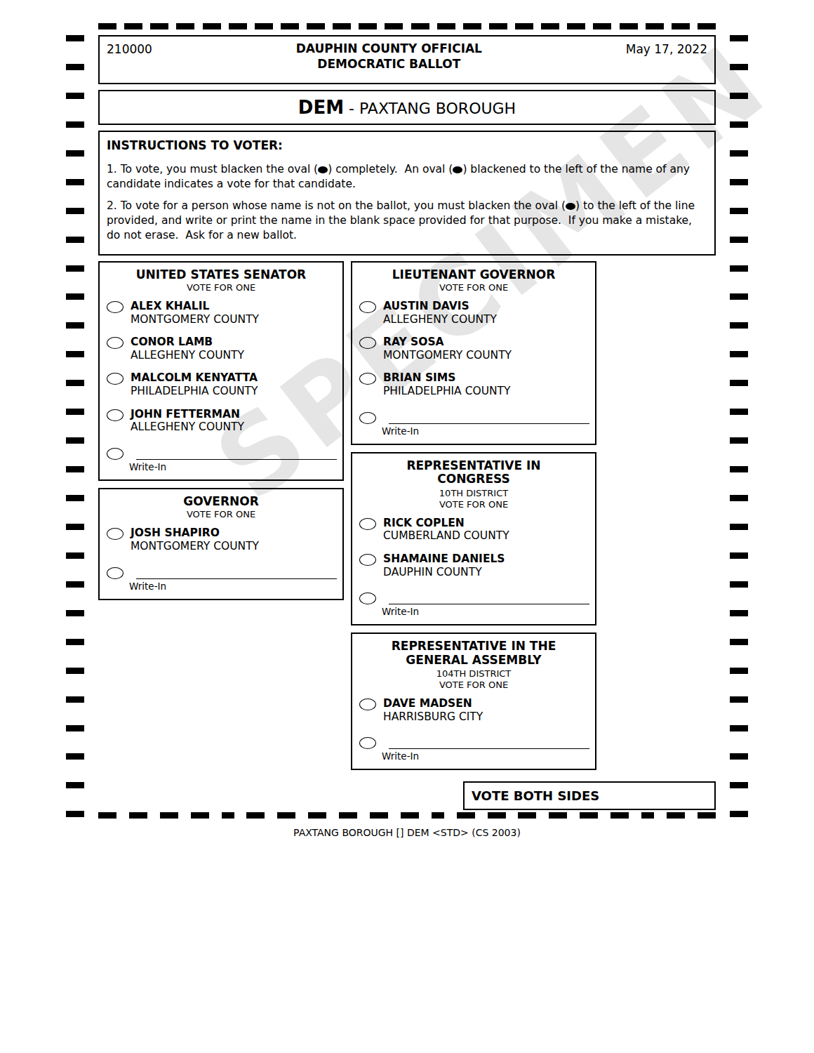SPECIMEN
210000
DAUPHIN COUNTY OFFICIAL
DEMOCRATIC BALLOT
May 17, 2022
DEM - PAXTANG BOROUGH
INSTRUCTIONS TO VOTER:
1. To vote, you must blacken the oval ( ) completely. An oval ( ) blackened to the left of the name of any candidate indicates a vote for that candidate.
2. To vote for a person whose name is not on the ballot, you must blacken the oval ( ) to the left of the line provided, and write or print the name in the blank space provided for that purpose. If you make a mistake, do not erase. Ask for a new ballot.
United States Senator
Vote for one
Alex Khalil
Montgomery County
Conor Lamb
Allegheny County
Malcolm Kenyatta
Philadelphia County
John Fetterman
Allegheny County
Write-In
Governor
Vote for one
Josh Shapiro
Montgomery County
Write-In
Lieutenant Governor
Vote for one
Austin Davis
Allegheny County
Ray Sosa
Montgomery County
Brian Sims
Philadelphia County
Write-In
Representative in
Congress
10th District
Vote for one
Rick Coplen
Cumberland County
Shamaine Daniels
Dauphin County
Write-In
Representative in the
General Assembly
104th District
Vote for one
Dave Madsen
Harrisburg City
Write-In
VOTE BOTH SIDES
PAXTANG BOROUGH [] DEM <STD> (CS 2003)